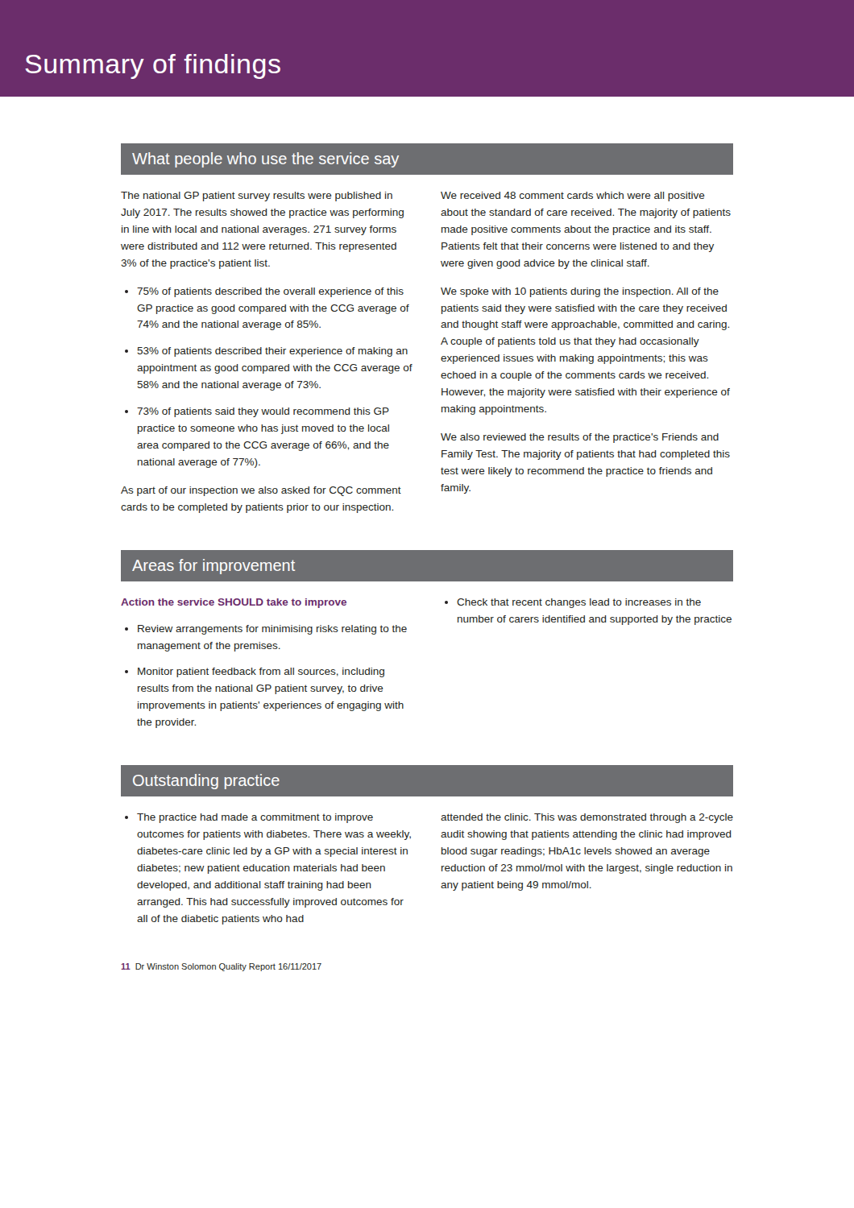Summary of findings
What people who use the service say
The national GP patient survey results were published in July 2017. The results showed the practice was performing in line with local and national averages. 271 survey forms were distributed and 112 were returned. This represented 3% of the practice's patient list.
75% of patients described the overall experience of this GP practice as good compared with the CCG average of 74% and the national average of 85%.
53% of patients described their experience of making an appointment as good compared with the CCG average of 58% and the national average of 73%.
73% of patients said they would recommend this GP practice to someone who has just moved to the local area compared to the CCG average of 66%, and the national average of 77%).
As part of our inspection we also asked for CQC comment cards to be completed by patients prior to our inspection.
We received 48 comment cards which were all positive about the standard of care received. The majority of patients made positive comments about the practice and its staff. Patients felt that their concerns were listened to and they were given good advice by the clinical staff.
We spoke with 10 patients during the inspection. All of the patients said they were satisfied with the care they received and thought staff were approachable, committed and caring. A couple of patients told us that they had occasionally experienced issues with making appointments; this was echoed in a couple of the comments cards we received. However, the majority were satisfied with their experience of making appointments.
We also reviewed the results of the practice's Friends and Family Test. The majority of patients that had completed this test were likely to recommend the practice to friends and family.
Areas for improvement
Action the service SHOULD take to improve
Review arrangements for minimising risks relating to the management of the premises.
Monitor patient feedback from all sources, including results from the national GP patient survey, to drive improvements in patients' experiences of engaging with the provider.
Check that recent changes lead to increases in the number of carers identified and supported by the practice
Outstanding practice
The practice had made a commitment to improve outcomes for patients with diabetes. There was a weekly, diabetes-care clinic led by a GP with a special interest in diabetes; new patient education materials had been developed, and additional staff training had been arranged. This had successfully improved outcomes for all of the diabetic patients who had
attended the clinic. This was demonstrated through a 2-cycle audit showing that patients attending the clinic had improved blood sugar readings; HbA1c levels showed an average reduction of 23 mmol/mol with the largest, single reduction in any patient being 49 mmol/mol.
11 Dr Winston Solomon Quality Report 16/11/2017